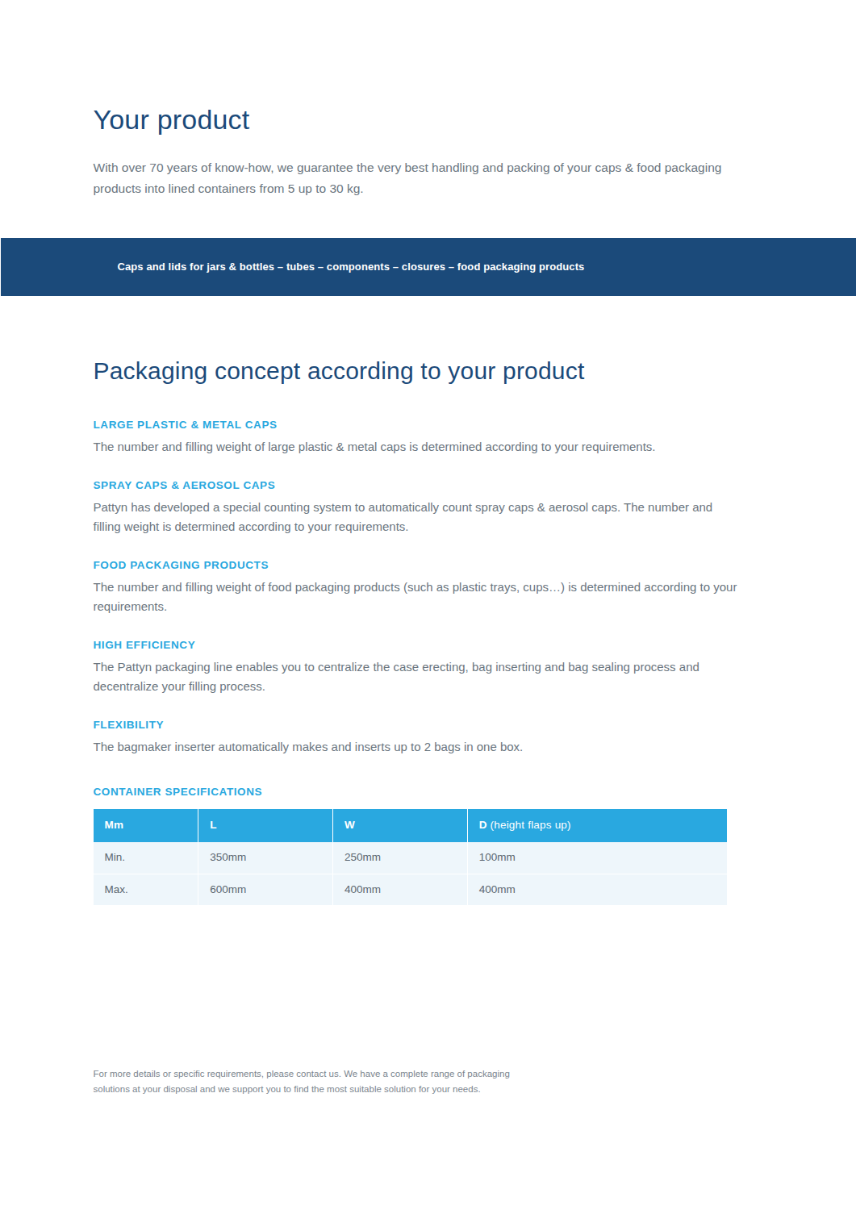Your product
With over 70 years of know-how, we guarantee the very best handling and packing of your caps & food packaging products into lined containers from 5 up to 30 kg.
Caps and lids for jars & bottles – tubes – components – closures – food packaging products
Packaging concept according to your product
Large plastic & metal caps
The number and filling weight of large plastic & metal caps is determined according to your requirements.
Spray caps & aerosol caps
Pattyn has developed a special counting system to automatically count spray caps & aerosol caps. The number and filling weight is determined according to your requirements.
Food packaging products
The number and filling weight of food packaging products (such as plastic trays, cups…) is determined according to your requirements.
High efficiency
The Pattyn packaging line enables you to centralize the case erecting, bag inserting and bag sealing process and decentralize your filling process.
Flexibility
The bagmaker inserter automatically makes and inserts up to 2 bags in one box.
Container specifications
| Mm | L | W | D (height flaps up) |
| --- | --- | --- | --- |
| Min. | 350mm | 250mm | 100mm |
| Max. | 600mm | 400mm | 400mm |
For more details or specific requirements, please contact us. We have a complete range of packaging
solutions at your disposal and we support you to find the most suitable solution for your needs.